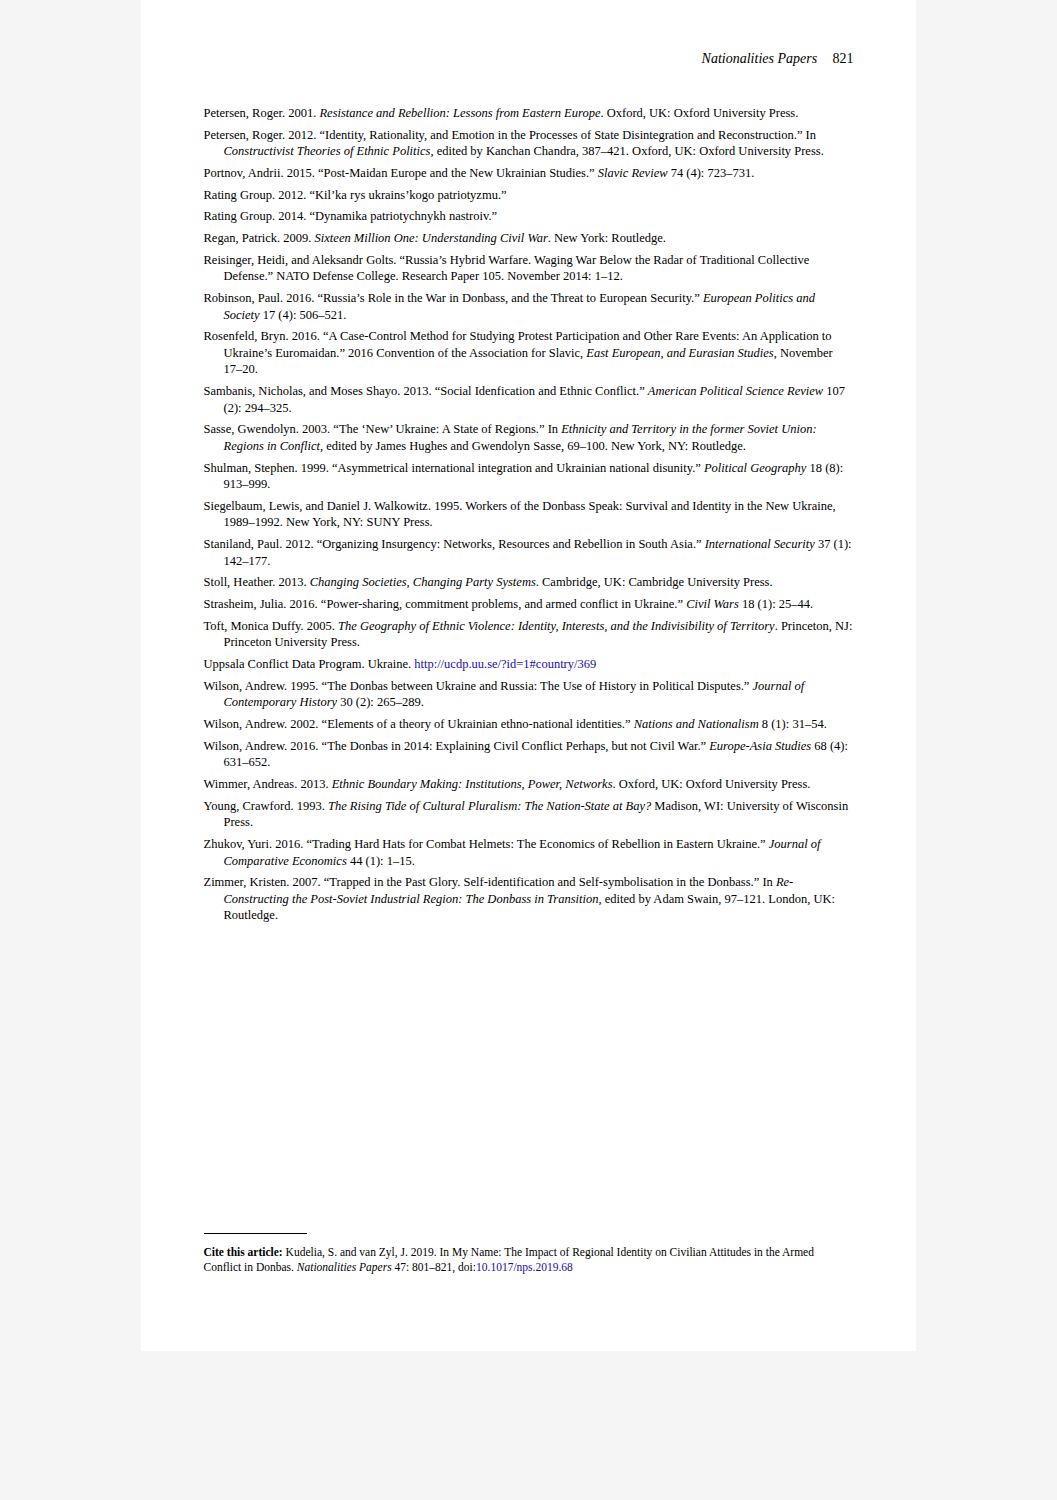Nationalities Papers 821
Petersen, Roger. 2001. Resistance and Rebellion: Lessons from Eastern Europe. Oxford, UK: Oxford University Press.
Petersen, Roger. 2012. “Identity, Rationality, and Emotion in the Processes of State Disintegration and Reconstruction.” In Constructivist Theories of Ethnic Politics, edited by Kanchan Chandra, 387–421. Oxford, UK: Oxford University Press.
Portnov, Andrii. 2015. “Post-Maidan Europe and the New Ukrainian Studies.” Slavic Review 74 (4): 723–731.
Rating Group. 2012. “Kil’ka rys ukrains’kogo patriotyzmu.”
Rating Group. 2014. “Dynamika patriotychnykh nastroiv.”
Regan, Patrick. 2009. Sixteen Million One: Understanding Civil War. New York: Routledge.
Reisinger, Heidi, and Aleksandr Golts. “Russia’s Hybrid Warfare. Waging War Below the Radar of Traditional Collective Defense.” NATO Defense College. Research Paper 105. November 2014: 1–12.
Robinson, Paul. 2016. “Russia’s Role in the War in Donbass, and the Threat to European Security.” European Politics and Society 17 (4): 506–521.
Rosenfeld, Bryn. 2016. “A Case-Control Method for Studying Protest Participation and Other Rare Events: An Application to Ukraine’s Euromaidan.” 2016 Convention of the Association for Slavic, East European, and Eurasian Studies, November 17–20.
Sambanis, Nicholas, and Moses Shayo. 2013. “Social Idenfication and Ethnic Conflict.” American Political Science Review 107 (2): 294–325.
Sasse, Gwendolyn. 2003. “The ‘New’ Ukraine: A State of Regions.” In Ethnicity and Territory in the former Soviet Union: Regions in Conflict, edited by James Hughes and Gwendolyn Sasse, 69–100. New York, NY: Routledge.
Shulman, Stephen. 1999. “Asymmetrical international integration and Ukrainian national disunity.” Political Geography 18 (8): 913–999.
Siegelbaum, Lewis, and Daniel J. Walkowitz. 1995. Workers of the Donbass Speak: Survival and Identity in the New Ukraine, 1989–1992. New York, NY: SUNY Press.
Staniland, Paul. 2012. “Organizing Insurgency: Networks, Resources and Rebellion in South Asia.” International Security 37 (1): 142–177.
Stoll, Heather. 2013. Changing Societies, Changing Party Systems. Cambridge, UK: Cambridge University Press.
Strasheim, Julia. 2016. “Power-sharing, commitment problems, and armed conflict in Ukraine.” Civil Wars 18 (1): 25–44.
Toft, Monica Duffy. 2005. The Geography of Ethnic Violence: Identity, Interests, and the Indivisibility of Territory. Princeton, NJ: Princeton University Press.
Uppsala Conflict Data Program. Ukraine. http://ucdp.uu.se/?id=1#country/369
Wilson, Andrew. 1995. “The Donbas between Ukraine and Russia: The Use of History in Political Disputes.” Journal of Contemporary History 30 (2): 265–289.
Wilson, Andrew. 2002. “Elements of a theory of Ukrainian ethno-national identities.” Nations and Nationalism 8 (1): 31–54.
Wilson, Andrew. 2016. “The Donbas in 2014: Explaining Civil Conflict Perhaps, but not Civil War.” Europe-Asia Studies 68 (4): 631–652.
Wimmer, Andreas. 2013. Ethnic Boundary Making: Institutions, Power, Networks. Oxford, UK: Oxford University Press.
Young, Crawford. 1993. The Rising Tide of Cultural Pluralism: The Nation-State at Bay? Madison, WI: University of Wisconsin Press.
Zhukov, Yuri. 2016. “Trading Hard Hats for Combat Helmets: The Economics of Rebellion in Eastern Ukraine.” Journal of Comparative Economics 44 (1): 1–15.
Zimmer, Kristen. 2007. “Trapped in the Past Glory. Self-identification and Self-symbolisation in the Donbass.” In Re-Constructing the Post-Soviet Industrial Region: The Donbass in Transition, edited by Adam Swain, 97–121. London, UK: Routledge.
Cite this article: Kudelia, S. and van Zyl, J. 2019. In My Name: The Impact of Regional Identity on Civilian Attitudes in the Armed Conflict in Donbas. Nationalities Papers 47: 801–821, doi:10.1017/nps.2019.68